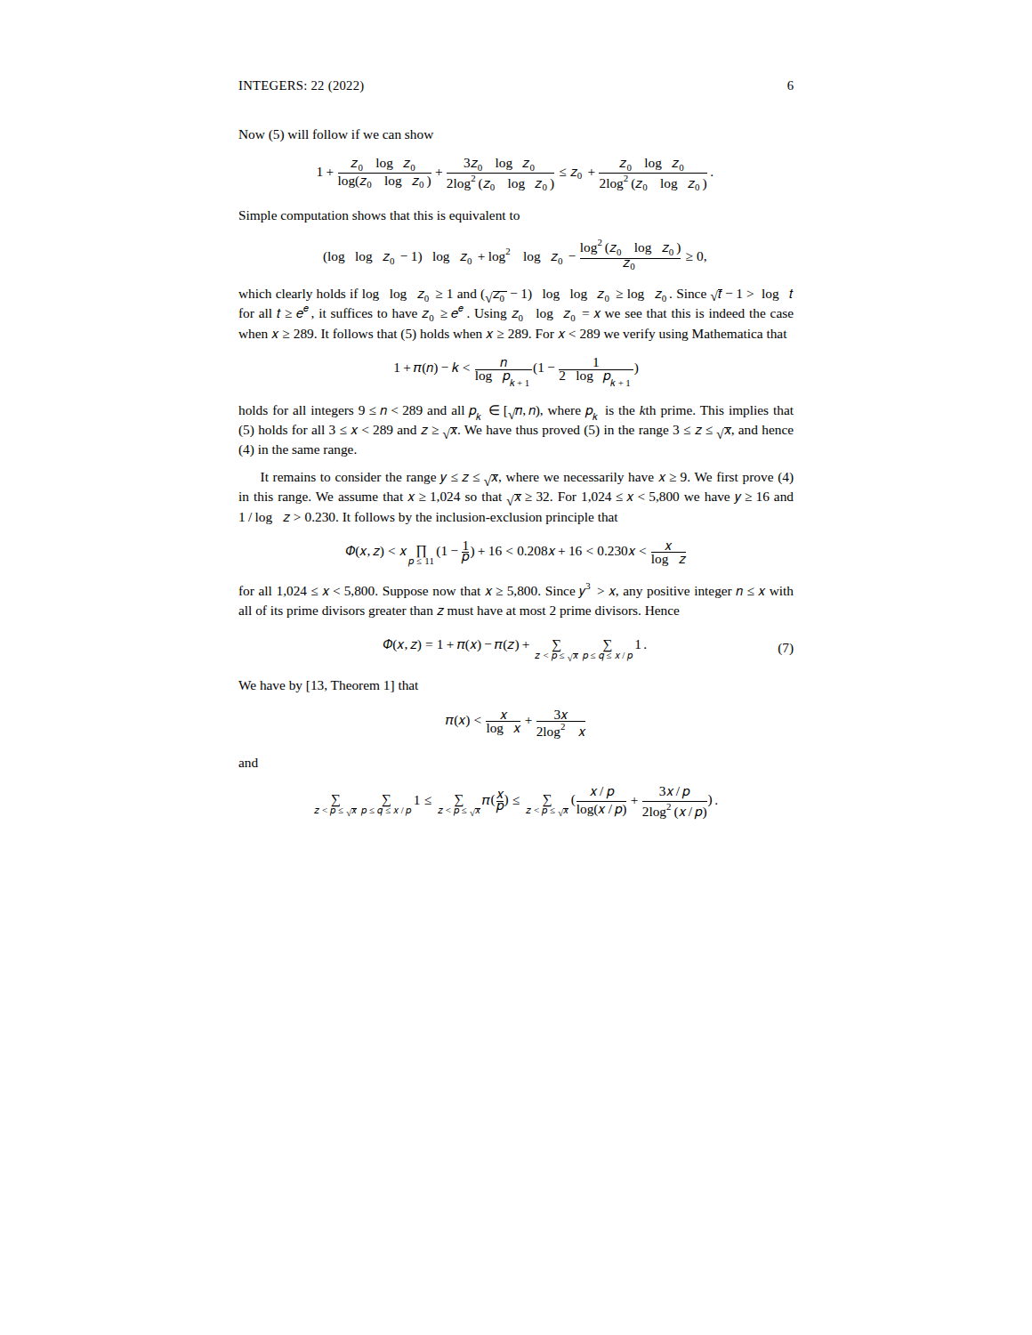INTEGERS: 22 (2022)
6
Now (5) will follow if we can show
1+ z0 log z0 log⁡(z0 log z0) + 3z0 log z0 2log2⁡(z0 log z0) ≤ z0 + z0 log z0 2log2⁡(z0 log z0) .
Simple computation shows that this is equivalent to
(log log z0−1)  log z0 + log2 log z0 − log2⁡(z0 log z0) z0 ≥0,
which clearly holds if log log z0≥1 and (z0−1) log log z0≥log z0. Since t−1> log t for all t≥ee, it suffices to have z0≥ee. Using z0 log z0=x we see that this is indeed the case when x≥289. It follows that (5) holds when x≥289. For x<289 we verify using Mathematica that
1+π(n)−k < n log pk+1 ( 1− 1 2 log pk+1 )
holds for all integers 9≤n<289 and all pk∈[n,n), where pk is the kth prime. This implies that (5) holds for all 3≤x<289 and z≥x. We have thus proved (5) in the range 3≤z≤x, and hence (4) in the same range.
It remains to consider the range y≤z≤x, where we necessarily have x≥9. We first prove (4) in this range. We assume that x≥1,024 so that x≥32. For 1,024≤x<5,800 we have y≥16 and 1/log z>0.230. It follows by the inclusion-exclusion principle that
Φ(x,z) < x ∏ p≤11 ( 1−1p ) +16 <0.208x+16 <0.230x < xlog z
for all 1,024≤x<5,800. Suppose now that x≥5,800. Since y3>x, any positive integer n≤x with all of its prime divisors greater than z must have at most 2 prime divisors. Hence
Φ(x,z) = 1+π(x)−π(z) + ∑ z<p≤x ∑ p≤q≤x/p 1. (7)
We have by [13, Theorem 1] that
π(x) < xlog x + 3x2log2 x
and
∑ z<p≤x ∑ p≤q≤x/p 1 ≤ ∑ z<p≤x π (xp) ≤ ∑ z<p≤x ( x/p log⁡(x/p) + 3x/p 2log2⁡(x/p) ) .